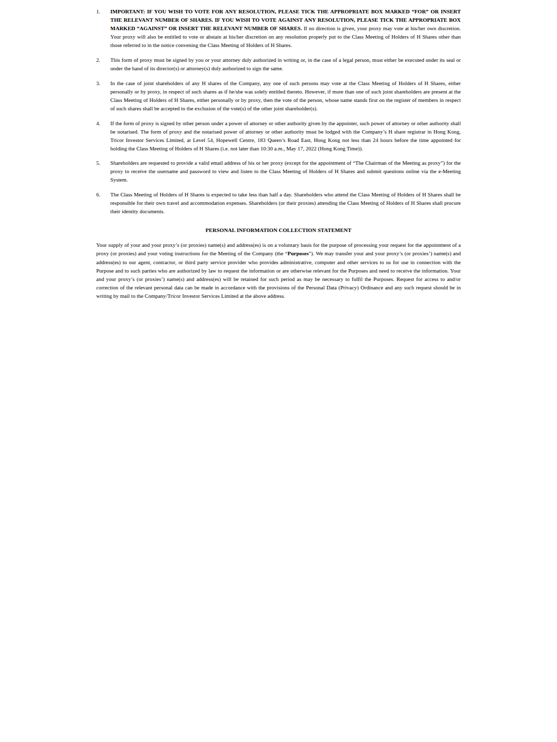IMPORTANT: IF YOU WISH TO VOTE FOR ANY RESOLUTION, PLEASE TICK THE APPROPRIATE BOX MARKED “FOR” OR INSERT THE RELEVANT NUMBER OF SHARES. IF YOU WISH TO VOTE AGAINST ANY RESOLUTION, PLEASE TICK THE APPROPRIATE BOX MARKED “AGAINST” OR INSERT THE RELEVANT NUMBER OF SHARES. If no direction is given, your proxy may vote at his/her own discretion. Your proxy will also be entitled to vote or abstain at his/her discretion on any resolution properly put to the Class Meeting of Holders of H Shares other than those referred to in the notice convening the Class Meeting of Holders of H Shares.
This form of proxy must be signed by you or your attorney duly authorized in writing or, in the case of a legal person, must either be executed under its seal or under the hand of its director(s) or attorney(s) duly authorized to sign the same.
In the case of joint shareholders of any H shares of the Company, any one of such persons may vote at the Class Meeting of Holders of H Shares, either personally or by proxy, in respect of such shares as if he/she was solely entitled thereto. However, if more than one of such joint shareholders are present at the Class Meeting of Holders of H Shares, either personally or by proxy, then the vote of the person, whose name stands first on the register of members in respect of such shares shall be accepted to the exclusion of the vote(s) of the other joint shareholder(s).
If the form of proxy is signed by other person under a power of attorney or other authority given by the appointer, such power of attorney or other authority shall be notarised. The form of proxy and the notarised power of attorney or other authority must be lodged with the Company’s H share registrar in Hong Kong, Tricor Investor Services Limited, at Level 54, Hopewell Centre, 183 Queen’s Road East, Hong Kong not less than 24 hours before the time appointed for holding the Class Meeting of Holders of H Shares (i.e. not later than 10:30 a.m., May 17, 2022 (Hong Kong Time)).
Shareholders are requested to provide a valid email address of his or her proxy (except for the appointment of “The Chairman of the Meeting as proxy”) for the proxy to receive the username and password to view and listen to the Class Meeting of Holders of H Shares and submit questions online via the e-Meeting System.
The Class Meeting of Holders of H Shares is expected to take less than half a day. Shareholders who attend the Class Meeting of Holders of H Shares shall be responsible for their own travel and accommodation expenses. Shareholders (or their proxies) attending the Class Meeting of Holders of H Shares shall procure their identity documents.
PERSONAL INFORMATION COLLECTION STATEMENT
Your supply of your and your proxy’s (or proxies) name(s) and address(es) is on a voluntary basis for the purpose of processing your request for the appointment of a proxy (or proxies) and your voting instructions for the Meeting of the Company (the “Purposes”). We may transfer your and your proxy’s (or proxies’) name(s) and address(es) to our agent, contractor, or third party service provider who provides administrative, computer and other services to us for use in connection with the Purpose and to such parties who are authorized by law to request the information or are otherwise relevant for the Purposes and need to receive the information. Your and your proxy’s (or proxies’) name(s) and address(es) will be retained for such period as may be necessary to fulfil the Purposes. Request for access to and/or correction of the relevant personal data can be made in accordance with the provisions of the Personal Data (Privacy) Ordinance and any such request should be in writing by mail to the Company/Tricor Investor Services Limited at the above address.